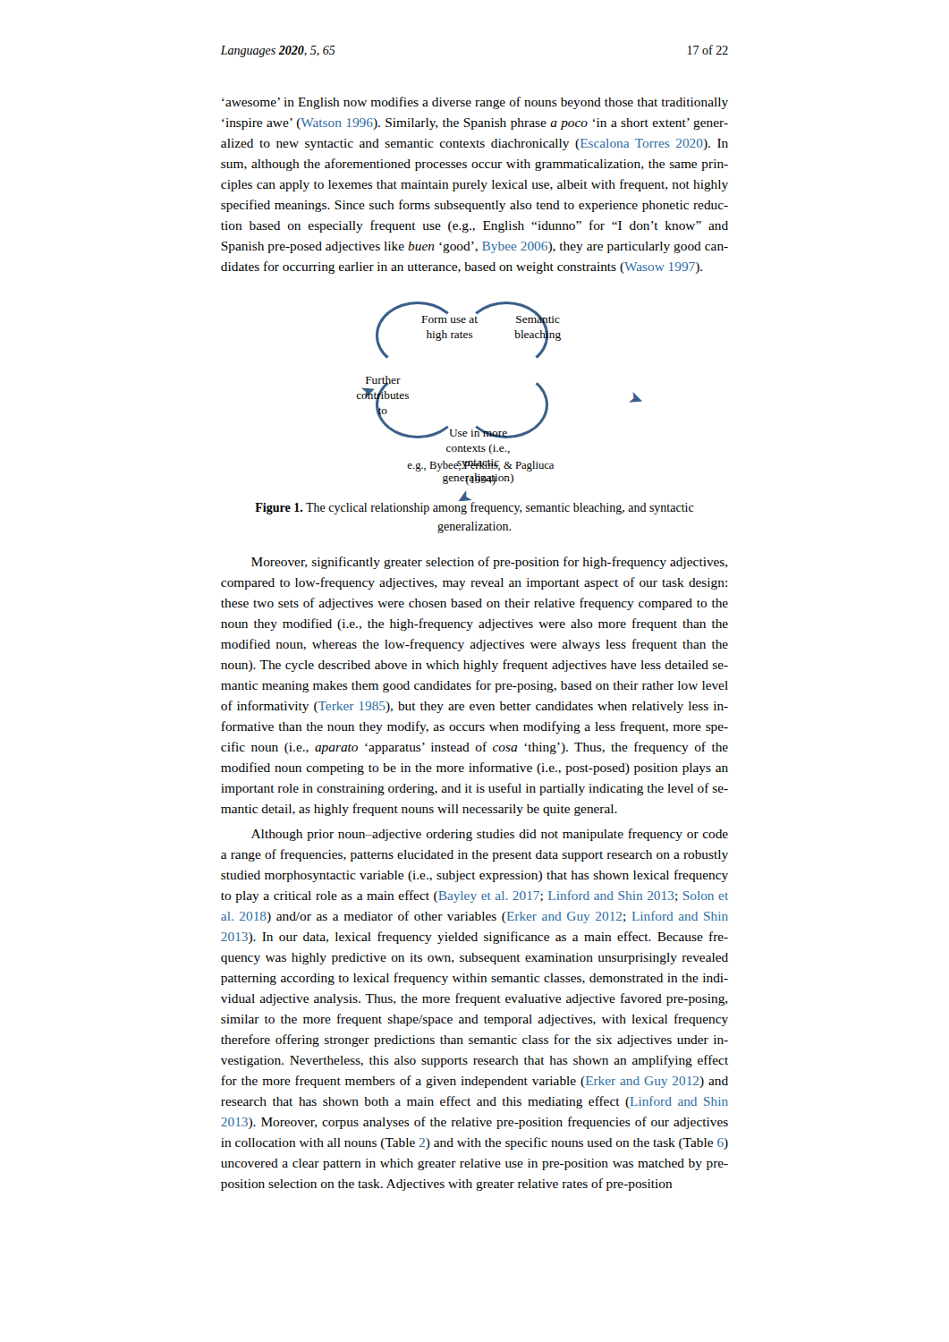Languages 2020, 5, 65 17 of 22
‘awesome’ in English now modifies a diverse range of nouns beyond those that traditionally ‘inspire awe’ (Watson 1996). Similarly, the Spanish phrase a poco ‘in a short extent’ generalized to new syntactic and semantic contexts diachronically (Escalona Torres 2020). In sum, although the aforementioned processes occur with grammaticalization, the same principles can apply to lexemes that maintain purely lexical use, albeit with frequent, not highly specified meanings. Since such forms subsequently also tend to experience phonetic reduction based on especially frequent use (e.g., English “idunno” for “I don’t know” and Spanish pre-posed adjectives like buen ‘good’, Bybee 2006), they are particularly good candidates for occurring earlier in an utterance, based on weight constraints (Wasow 1997).
➤
➤
➤
Form use at
high rates
Semantic
bleaching
Further
contributes
to
Use in more
contexts (i.e.,
syntactic
generalization)
e.g., Bybee, Perkins, & Pagliuca (1994)
Figure 1. The cyclical relationship among frequency, semantic bleaching, and syntactic generalization.
Moreover, significantly greater selection of pre-position for high-frequency adjectives, compared to low-frequency adjectives, may reveal an important aspect of our task design: these two sets of adjectives were chosen based on their relative frequency compared to the noun they modified (i.e., the high-frequency adjectives were also more frequent than the modified noun, whereas the low-frequency adjectives were always less frequent than the noun). The cycle described above in which highly frequent adjectives have less detailed semantic meaning makes them good candidates for pre-posing, based on their rather low level of informativity (Terker 1985), but they are even better candidates when relatively less informative than the noun they modify, as occurs when modifying a less frequent, more specific noun (i.e., aparato ‘apparatus’ instead of cosa ‘thing’). Thus, the frequency of the modified noun competing to be in the more informative (i.e., post-posed) position plays an important role in constraining ordering, and it is useful in partially indicating the level of semantic detail, as highly frequent nouns will necessarily be quite general.
Although prior noun–adjective ordering studies did not manipulate frequency or code a range of frequencies, patterns elucidated in the present data support research on a robustly studied morphosyntactic variable (i.e., subject expression) that has shown lexical frequency to play a critical role as a main effect (Bayley et al. 2017; Linford and Shin 2013; Solon et al. 2018) and/or as a mediator of other variables (Erker and Guy 2012; Linford and Shin 2013). In our data, lexical frequency yielded significance as a main effect. Because frequency was highly predictive on its own, subsequent examination unsurprisingly revealed patterning according to lexical frequency within semantic classes, demonstrated in the individual adjective analysis. Thus, the more frequent evaluative adjective favored pre-posing, similar to the more frequent shape/space and temporal adjectives, with lexical frequency therefore offering stronger predictions than semantic class for the six adjectives under investigation. Nevertheless, this also supports research that has shown an amplifying effect for the more frequent members of a given independent variable (Erker and Guy 2012) and research that has shown both a main effect and this mediating effect (Linford and Shin 2013). Moreover, corpus analyses of the relative pre-position frequencies of our adjectives in collocation with all nouns (Table 2) and with the specific nouns used on the task (Table 6) uncovered a clear pattern in which greater relative use in pre-position was matched by pre-position selection on the task. Adjectives with greater relative rates of pre-position